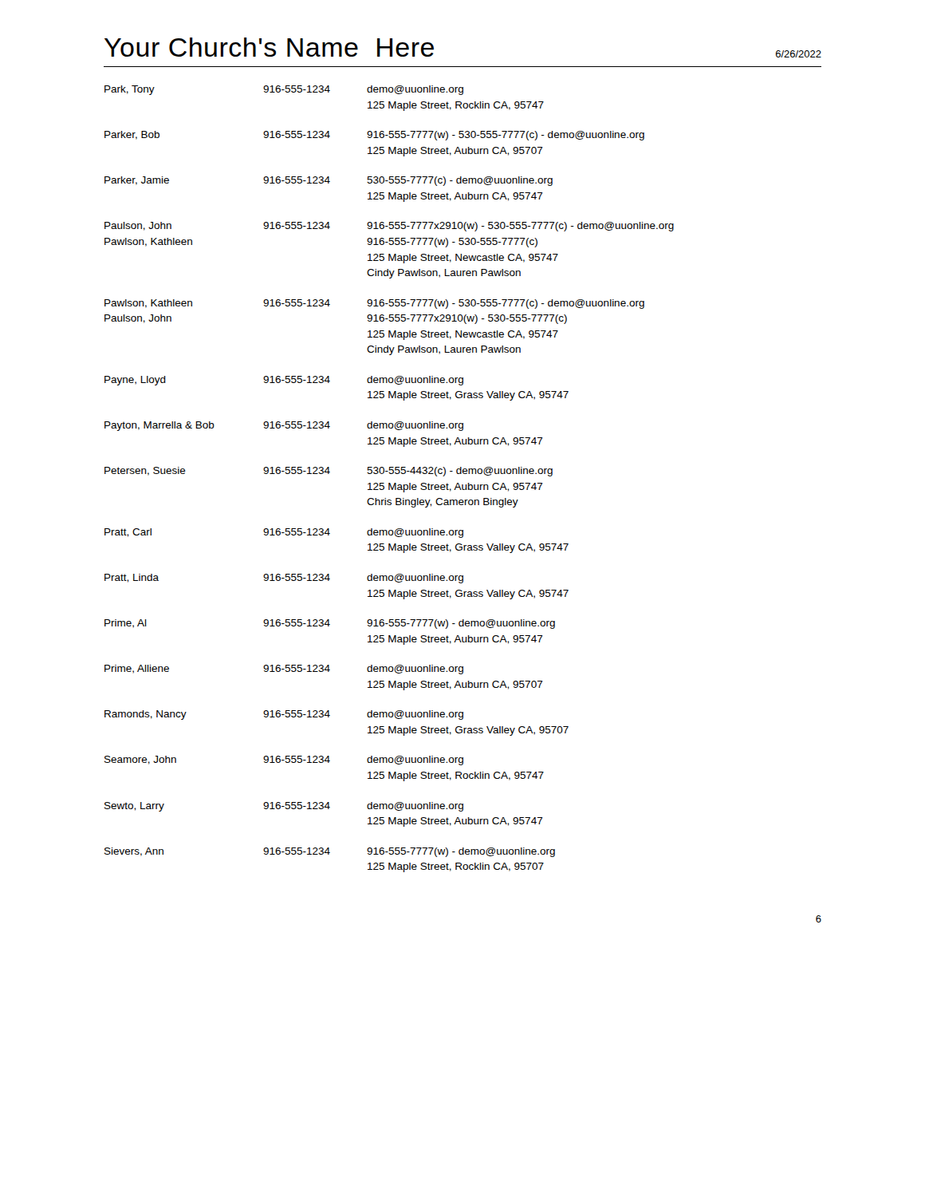Your Church's Name Here
6/26/2022
| Park, Tony | 916-555-1234 | demo@uuonline.org 125 Maple Street, Rocklin CA, 95747 |
| Parker, Bob | 916-555-1234 | 916-555-7777(w) - 530-555-7777(c) - demo@uuonline.org 125 Maple Street, Auburn CA, 95707 |
| Parker, Jamie | 916-555-1234 | 530-555-7777(c) - demo@uuonline.org 125 Maple Street, Auburn CA, 95747 |
| Paulson, John Pawlson, Kathleen | 916-555-1234 | 916-555-7777x2910(w) - 530-555-7777(c) - demo@uuonline.org 916-555-7777(w) - 530-555-7777(c) 125 Maple Street, Newcastle CA, 95747 Cindy Pawlson, Lauren Pawlson |
| Pawlson, Kathleen Paulson, John | 916-555-1234 | 916-555-7777(w) - 530-555-7777(c) - demo@uuonline.org 916-555-7777x2910(w) - 530-555-7777(c) 125 Maple Street, Newcastle CA, 95747 Cindy Pawlson, Lauren Pawlson |
| Payne, Lloyd | 916-555-1234 | demo@uuonline.org 125 Maple Street, Grass Valley CA, 95747 |
| Payton, Marrella & Bob | 916-555-1234 | demo@uuonline.org 125 Maple Street, Auburn CA, 95747 |
| Petersen, Suesie | 916-555-1234 | 530-555-4432(c) - demo@uuonline.org 125 Maple Street, Auburn CA, 95747 Chris Bingley, Cameron Bingley |
| Pratt, Carl | 916-555-1234 | demo@uuonline.org 125 Maple Street, Grass Valley CA, 95747 |
| Pratt, Linda | 916-555-1234 | demo@uuonline.org 125 Maple Street, Grass Valley CA, 95747 |
| Prime, Al | 916-555-1234 | 916-555-7777(w) - demo@uuonline.org 125 Maple Street, Auburn CA, 95747 |
| Prime, Alliene | 916-555-1234 | demo@uuonline.org 125 Maple Street, Auburn CA, 95707 |
| Ramonds, Nancy | 916-555-1234 | demo@uuonline.org 125 Maple Street, Grass Valley CA, 95707 |
| Seamore, John | 916-555-1234 | demo@uuonline.org 125 Maple Street, Rocklin CA, 95747 |
| Sewto, Larry | 916-555-1234 | demo@uuonline.org 125 Maple Street, Auburn CA, 95747 |
| Sievers, Ann | 916-555-1234 | 916-555-7777(w) - demo@uuonline.org 125 Maple Street, Rocklin CA, 95707 |
6